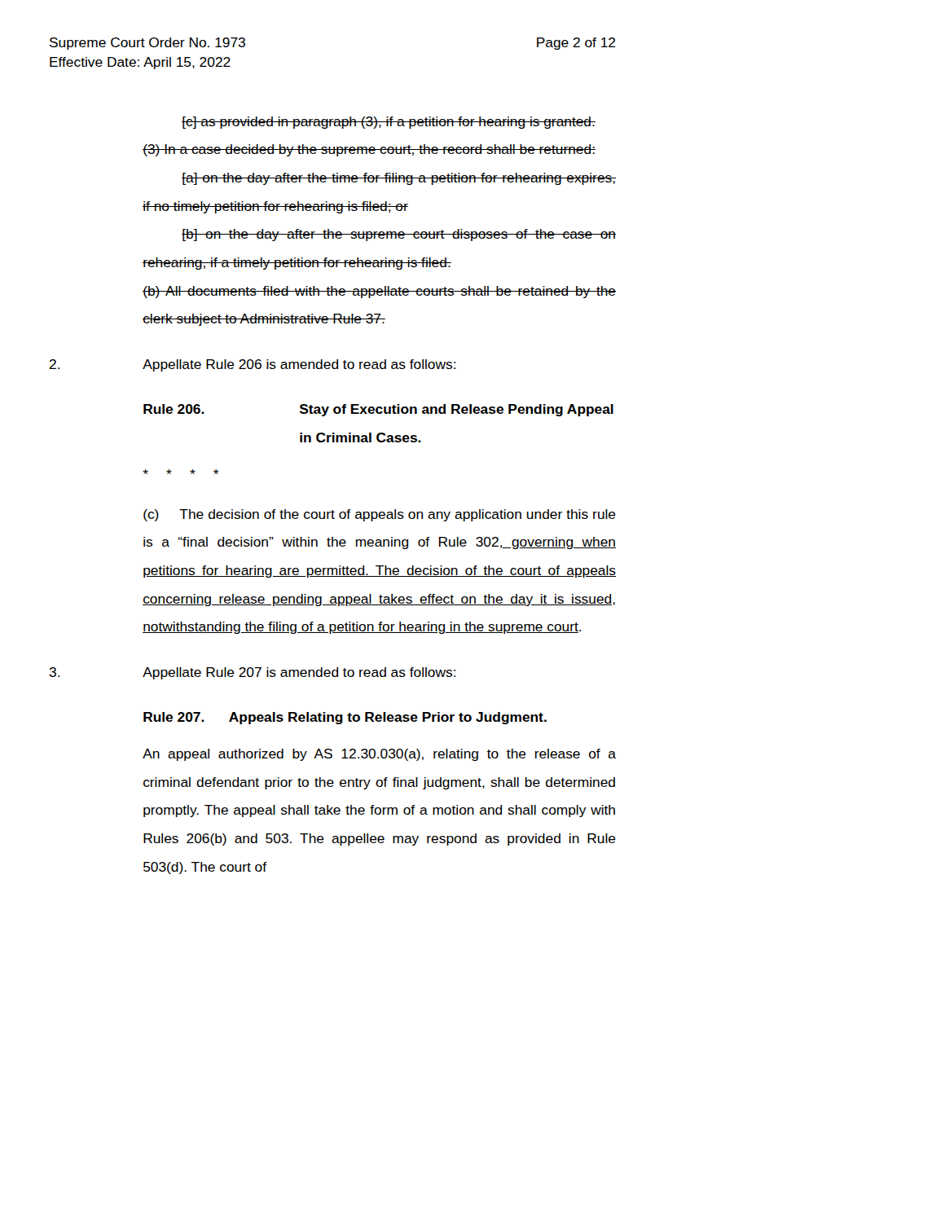Supreme Court Order No. 1973
Effective Date: April 15, 2022
Page 2 of 12
[c] as provided in paragraph (3), if a petition for hearing is granted.
(3) In a case decided by the supreme court, the record shall be returned:
[a] on the day after the time for filing a petition for rehearing expires, if no timely petition for rehearing is filed; or
[b] on the day after the supreme court disposes of the case on rehearing, if a timely petition for rehearing is filed.
(b) All documents filed with the appellate courts shall be retained by the clerk subject to Administrative Rule 37.
2.
Appellate Rule 206 is amended to read as follows:
Rule 206.
Stay of Execution and Release Pending Appeal in Criminal Cases.
* * * *
(c) The decision of the court of appeals on any application under this rule is a “final decision” within the meaning of Rule 302, governing when petitions for hearing are permitted. The decision of the court of appeals concerning release pending appeal takes effect on the day it is issued, notwithstanding the filing of a petition for hearing in the supreme court.
3.
Appellate Rule 207 is amended to read as follows:
Rule 207. Appeals Relating to Release Prior to Judgment.
An appeal authorized by AS 12.30.030(a), relating to the release of a criminal defendant prior to the entry of final judgment, shall be determined promptly. The appeal shall take the form of a motion and shall comply with Rules 206(b) and 503. The appellee may respond as provided in Rule 503(d). The court of